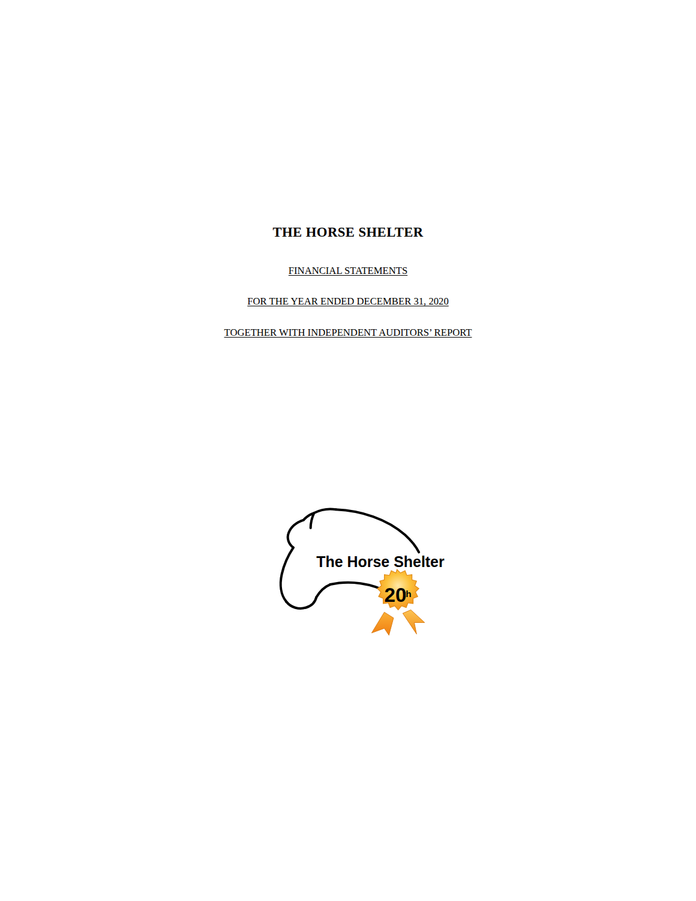The Horse Shelter
Financial Statements
For the Year Ended December 31, 2020
Together with Independent Auditors’ Report
The Horse Shelter 20 th